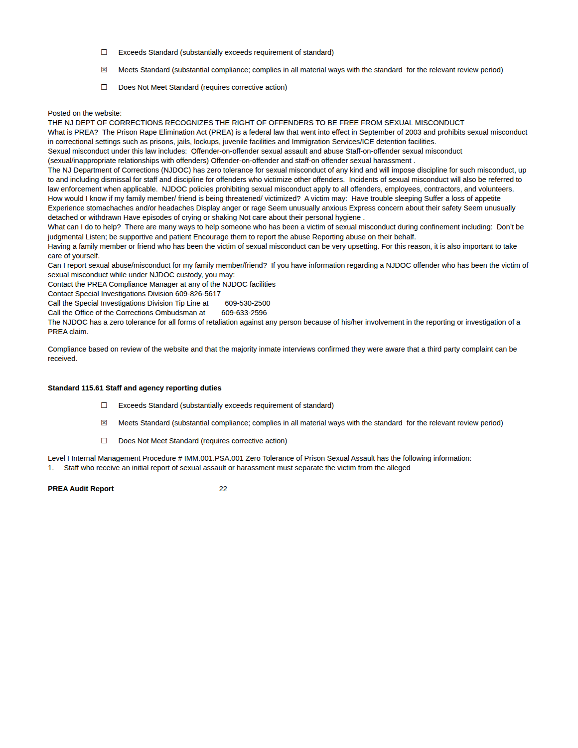☐
Exceeds Standard (substantially exceeds requirement of standard)
☒
Meets Standard (substantial compliance; complies in all material ways with the standard for the relevant review period)
☐
Does Not Meet Standard (requires corrective action)
Posted on the website:
THE NJ DEPT OF CORRECTIONS RECOGNIZES THE RIGHT OF OFFENDERS TO BE FREE FROM SEXUAL MISCONDUCT
What is PREA? The Prison Rape Elimination Act (PREA) is a federal law that went into effect in September of 2003 and prohibits sexual misconduct in correctional settings such as prisons, jails, lockups, juvenile facilities and Immigration Services/ICE detention facilities.
Sexual misconduct under this law includes: Offender-on-offender sexual assault and abuse Staff-on-offender sexual misconduct (sexual/inappropriate relationships with offenders) Offender-on-offender and staff-on offender sexual harassment .
The NJ Department of Corrections (NJDOC) has zero tolerance for sexual misconduct of any kind and will impose discipline for such misconduct, up to and including dismissal for staff and discipline for offenders who victimize other offenders. Incidents of sexual misconduct will also be referred to law enforcement when applicable. NJDOC policies prohibiting sexual misconduct apply to all offenders, employees, contractors, and volunteers.
How would I know if my family member/ friend is being threatened/ victimized? A victim may: Have trouble sleeping Suffer a loss of appetite Experience stomachaches and/or headaches Display anger or rage Seem unusually anxious Express concern about their safety Seem unusually detached or withdrawn Have episodes of crying or shaking Not care about their personal hygiene .
What can I do to help? There are many ways to help someone who has been a victim of sexual misconduct during confinement including: Don’t be judgmental Listen; be supportive and patient Encourage them to report the abuse Reporting abuse on their behalf.
Having a family member or friend who has been the victim of sexual misconduct can be very upsetting. For this reason, it is also important to take care of yourself.
Can I report sexual abuse/misconduct for my family member/friend? If you have information regarding a NJDOC offender who has been the victim of sexual misconduct while under NJDOC custody, you may:
Contact the PREA Compliance Manager at any of the NJDOC facilities
Contact Special Investigations Division 609-826-5617
Call the Special Investigations Division Tip Line at 609-530-2500
Call the Office of the Corrections Ombudsman at 609-633-2596
The NJDOC has a zero tolerance for all forms of retaliation against any person because of his/her involvement in the reporting or investigation of a PREA claim.
Compliance based on review of the website and that the majority inmate interviews confirmed they were aware that a third party complaint can be received.
Standard 115.61 Staff and agency reporting duties
☐
Exceeds Standard (substantially exceeds requirement of standard)
☒
Meets Standard (substantial compliance; complies in all material ways with the standard for the relevant review period)
☐
Does Not Meet Standard (requires corrective action)
Level I Internal Management Procedure # IMM.001.PSA.001 Zero Tolerance of Prison Sexual Assault has the following information:
1.
Staff who receive an initial report of sexual assault or harassment must separate the victim from the alleged
PREA Audit Report
22